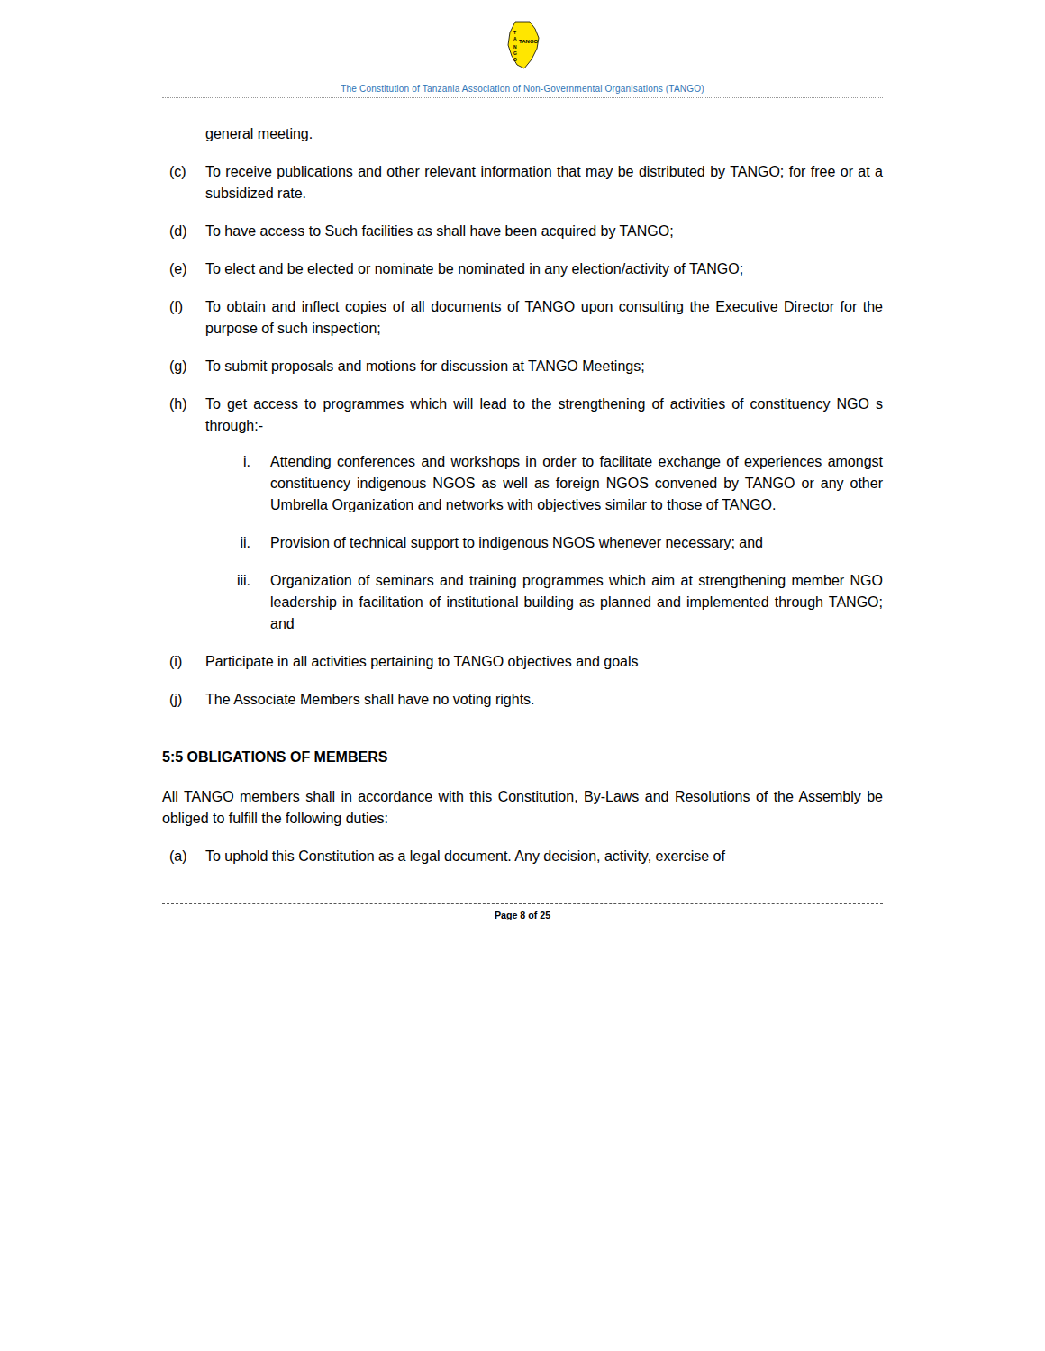T A TANGO N G O
The Constitution of Tanzania Association of Non-Governmental Organisations (TANGO)
general meeting.
(c) To receive publications and other relevant information that may be distributed by TANGO; for free or at a subsidized rate.
(d) To have access to Such facilities as shall have been acquired by TANGO;
(e) To elect and be elected or nominate be nominated in any election/activity of TANGO;
(f) To obtain and inflect copies of all documents of TANGO upon consulting the Executive Director for the purpose of such inspection;
(g) To submit proposals and motions for discussion at TANGO Meetings;
(h) To get access to programmes which will lead to the strengthening of activities of constituency NGO s through:-
i. Attending conferences and workshops in order to facilitate exchange of experiences amongst constituency indigenous NGOS as well as foreign NGOS convened by TANGO or any other Umbrella Organization and networks with objectives similar to those of TANGO.
ii. Provision of technical support to indigenous NGOS whenever necessary; and
iii. Organization of seminars and training programmes which aim at strengthening member NGO leadership in facilitation of institutional building as planned and implemented through TANGO; and
(i) Participate in all activities pertaining to TANGO objectives and goals
(j) The Associate Members shall have no voting rights.
5:5 OBLIGATIONS OF MEMBERS
All TANGO members shall in accordance with this Constitution, By-Laws and Resolutions of the Assembly be obliged to fulfill the following duties:
(a) To uphold this Constitution as a legal document. Any decision, activity, exercise of
Page 8 of 25